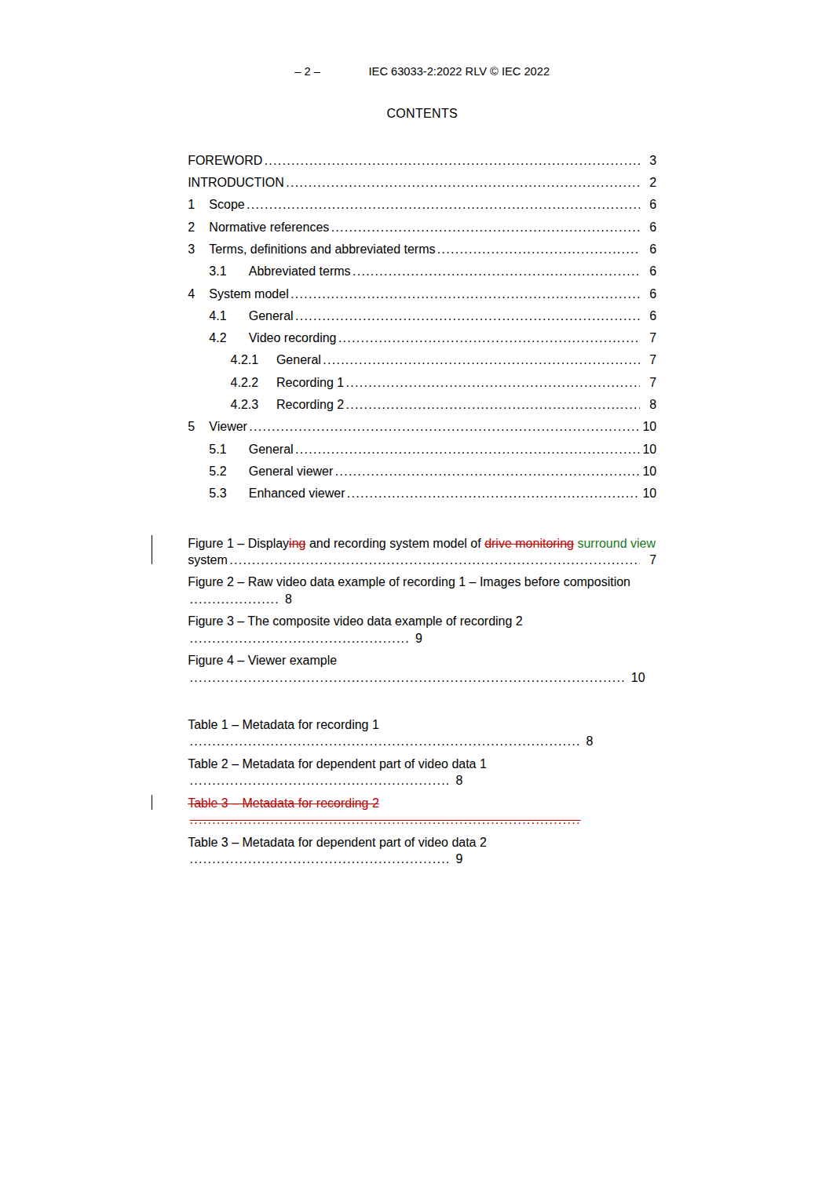– 2 –IEC 63033-2:2022 RLV © IEC 2022
CONTENTS
FOREWORD .................................................................................................................. 3
INTRODUCTION .......................................................................................................... 2
1 Scope .................................................................................................................. 6
2 Normative references ............................................................................................. 6
3 Terms, definitions and abbreviated terms ....................................................................... 6
3.1 Abbreviated terms ................................................................................................. 6
4 System model ....................................................................................................... 6
4.1 General .............................................................................................................. 6
4.2 Video recording .................................................................................................... 7
4.2.1 General ....................................................................................................... 7
4.2.2 Recording 1 .............................................................................................. 7
4.2.3 Recording 2 .............................................................................................. 8
5 Viewer ................................................................................................................. 10
5.1 General ............................................................................................................ 10
5.2 General viewer .................................................................................................. 10
5.3 Enhanced viewer .............................................................................................. 10
Figure 1 – Displaying and recording system model of drive monitoring surround view system ................................................................................................................. 7
Figure 2 – Raw video data example of recording 1 – Images before composition .................... 8
Figure 3 – The composite video data example of recording 2 ................................................. 9
Figure 4 – Viewer example ................................................................................................. 10
Table 1 – Metadata for recording 1 ....................................................................................... 8
Table 2 – Metadata for dependent part of video data 1 .......................................................... 8
Table 3 – Metadata for recording 2 .......................................................................................
Table 3 – Metadata for dependent part of video data 2 .......................................................... 9